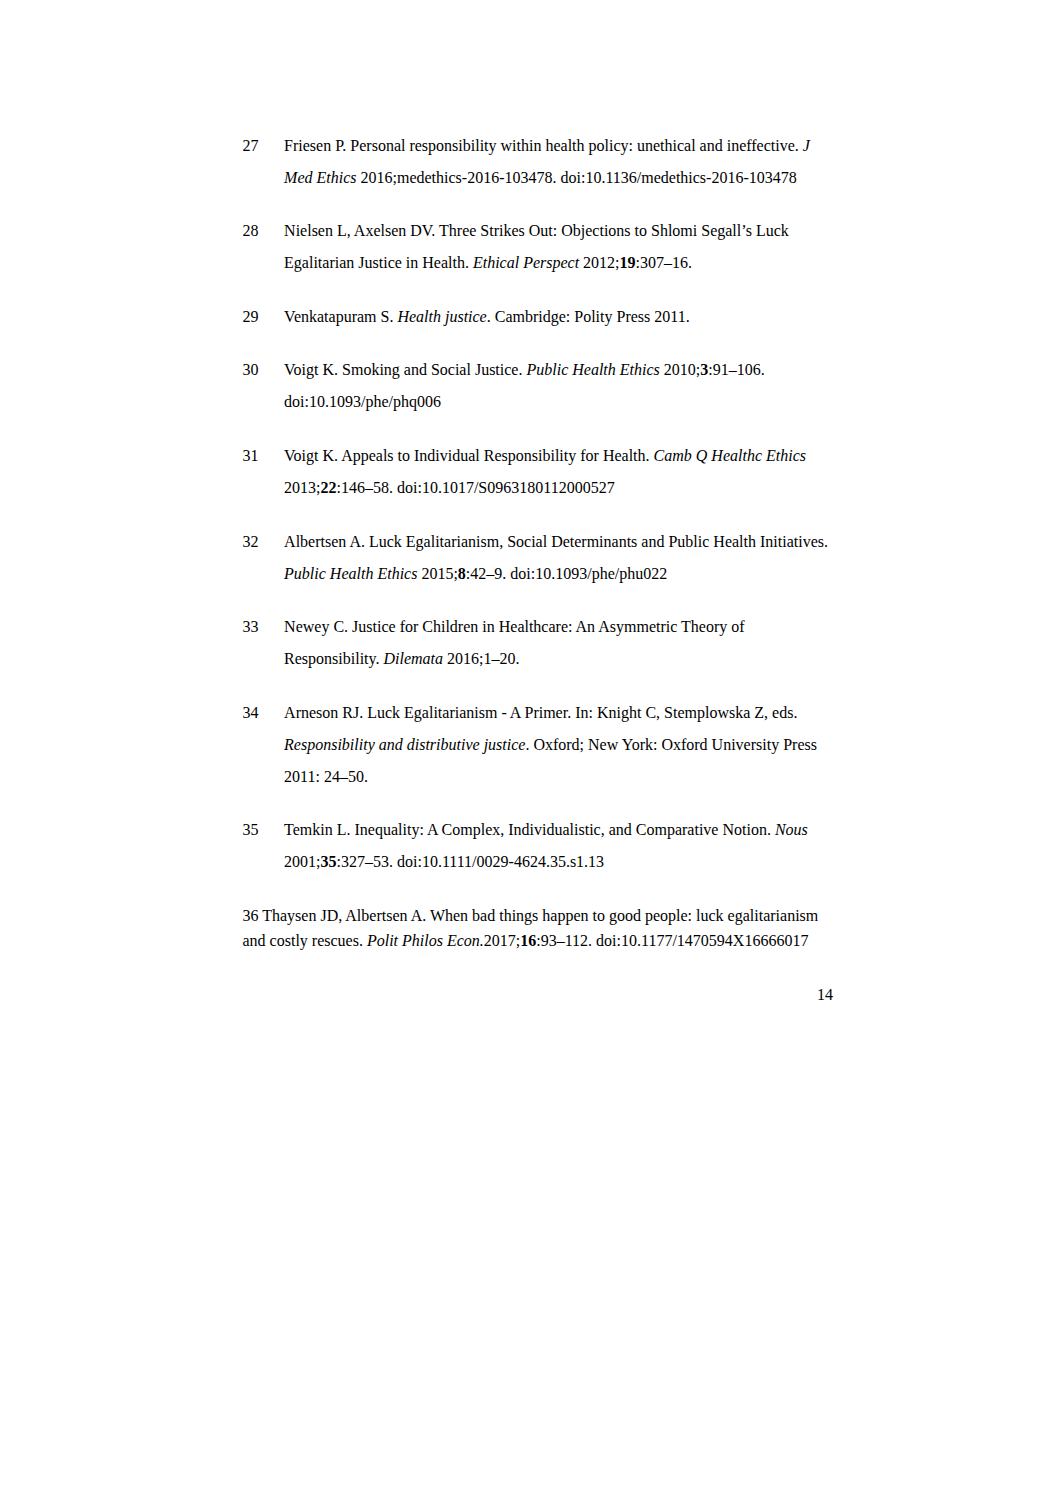27 Friesen P. Personal responsibility within health policy: unethical and ineffective. J Med Ethics 2016;medethics-2016-103478. doi:10.1136/medethics-2016-103478
28 Nielsen L, Axelsen DV. Three Strikes Out: Objections to Shlomi Segall’s Luck Egalitarian Justice in Health. Ethical Perspect 2012;19:307–16.
29 Venkatapuram S. Health justice. Cambridge: Polity Press 2011.
30 Voigt K. Smoking and Social Justice. Public Health Ethics 2010;3:91–106. doi:10.1093/phe/phq006
31 Voigt K. Appeals to Individual Responsibility for Health. Camb Q Healthc Ethics 2013;22:146–58. doi:10.1017/S0963180112000527
32 Albertsen A. Luck Egalitarianism, Social Determinants and Public Health Initiatives. Public Health Ethics 2015;8:42–9. doi:10.1093/phe/phu022
33 Newey C. Justice for Children in Healthcare: An Asymmetric Theory of Responsibility. Dilemata 2016;1–20.
34 Arneson RJ. Luck Egalitarianism - A Primer. In: Knight C, Stemplowska Z, eds. Responsibility and distributive justice. Oxford; New York: Oxford University Press 2011: 24–50.
35 Temkin L. Inequality: A Complex, Individualistic, and Comparative Notion. Nous 2001;35:327–53. doi:10.1111/0029-4624.35.s1.13
36 Thaysen JD, Albertsen A. When bad things happen to good people: luck egalitarianism and costly rescues. Polit Philos Econ. 2017;16:93–112. doi:10.1177/1470594X16666017
14